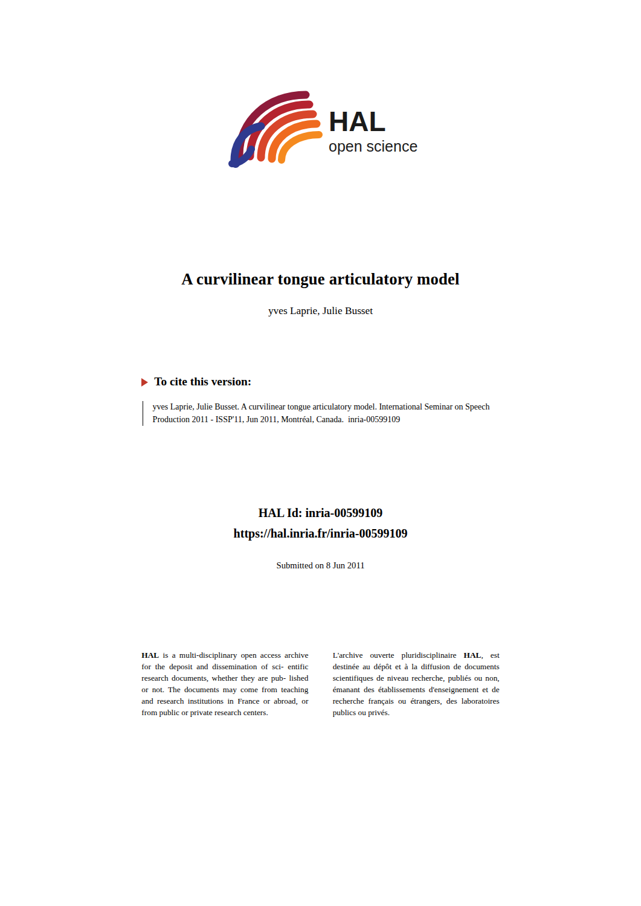HAL open science
A curvilinear tongue articulatory model
yves Laprie, Julie Busset
To cite this version:
yves Laprie, Julie Busset. A curvilinear tongue articulatory model. International Seminar on Speech Production 2011 - ISSP'11, Jun 2011, Montréal, Canada. inria-00599109
HAL Id: inria-00599109
https://hal.inria.fr/inria-00599109
Submitted on 8 Jun 2011
HAL is a multi-disciplinary open access archive for the deposit and dissemination of sci- entific research documents, whether they are pub- lished or not. The documents may come from teaching and research institutions in France or abroad, or from public or private research centers.
L'archive ouverte pluridisciplinaire HAL, est destinée au dépôt et à la diffusion de documents scientifiques de niveau recherche, publiés ou non, émanant des établissements d'enseignement et de recherche français ou étrangers, des laboratoires publics ou privés.